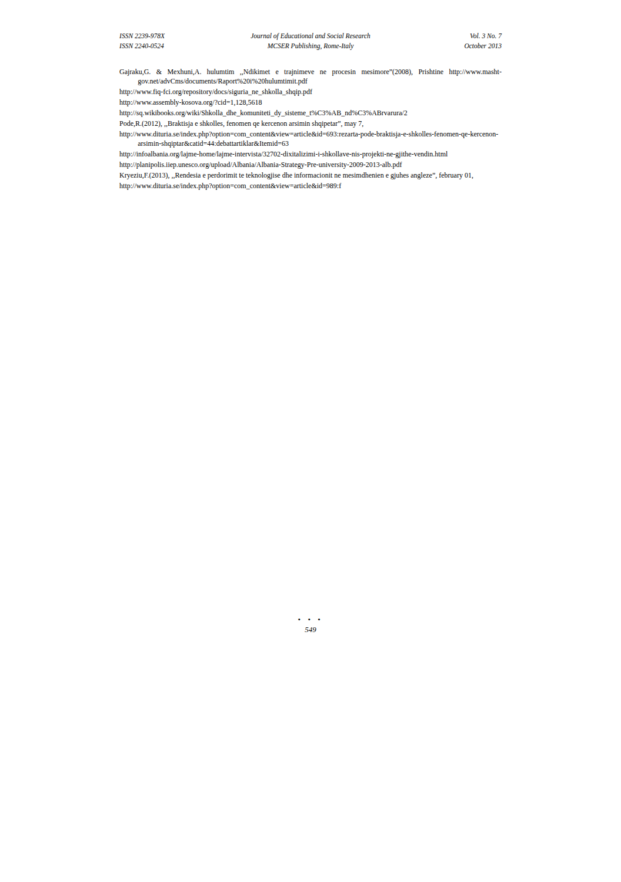| ISSN 2239-978X ISSN 2240-0524 | Journal of Educational and Social Research MCSER Publishing, Rome-Italy | Vol. 3 No. 7 October 2013 |
Gajraku,G. & Mexhuni,A. hulumtim ,,Ndikimet e trajnimeve ne procesin mesimore”(2008), Prishtine http://www.masht-gov.net/advCms/documents/Raport%20i%20hulumtimit.pdf
http://www.fiq-fci.org/repository/docs/siguria_ne_shkolla_shqip.pdf
http://www.assembly-kosova.org/?cid=1,128,5618
http://sq.wikibooks.org/wiki/Shkolla_dhe_komuniteti_dy_sisteme_t%C3%AB_nd%C3%ABrvarura/2
Pode,R.(2012), ,,Braktisja e shkolles, fenomen qe kercenon arsimin shqipetar”, may 7,
http://www.dituria.se/index.php?option=com_content&view=article&id=693:rezarta-pode-braktisja-e-shkolles-fenomen-qe-kercenon-arsimin-shqiptar&catid=44:debattartiklar&Itemid=63
http://infoalbania.org/lajme-home/lajme-intervista/32702-dixitalizimi-i-shkollave-nis-projekti-ne-gjithe-vendin.html
http://planipolis.iiep.unesco.org/upload/Albania/Albania-Strategy-Pre-university-2009-2013-alb.pdf
Kryeziu,F.(2013), ,,Rendesia e perdorimit te teknologjise dhe informacionit ne mesimdhenien e gjuhes angleze”, february 01,
http://www.dituria.se/index.php?option=com_content&view=article&id=989:f
• • •
549